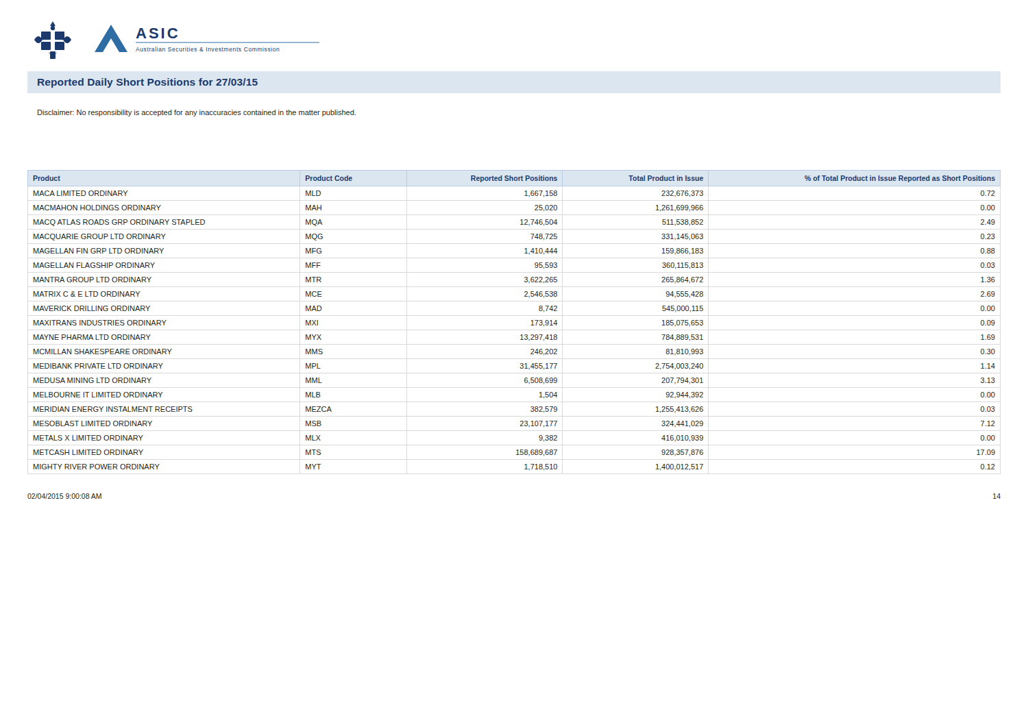ASIC Australian Securities & Investments Commission
Reported Daily Short Positions for 27/03/15
Disclaimer: No responsibility is accepted for any inaccuracies contained in the matter published.
| Product | Product Code | Reported Short Positions | Total Product in Issue | % of Total Product in Issue Reported as Short Positions |
| --- | --- | --- | --- | --- |
| MACA LIMITED ORDINARY | MLD | 1,667,158 | 232,676,373 | 0.72 |
| MACMAHON HOLDINGS ORDINARY | MAH | 25,020 | 1,261,699,966 | 0.00 |
| MACQ ATLAS ROADS GRP ORDINARY STAPLED | MQA | 12,746,504 | 511,538,852 | 2.49 |
| MACQUARIE GROUP LTD ORDINARY | MQG | 748,725 | 331,145,063 | 0.23 |
| MAGELLAN FIN GRP LTD ORDINARY | MFG | 1,410,444 | 159,866,183 | 0.88 |
| MAGELLAN FLAGSHIP ORDINARY | MFF | 95,593 | 360,115,813 | 0.03 |
| MANTRA GROUP LTD ORDINARY | MTR | 3,622,265 | 265,864,672 | 1.36 |
| MATRIX C & E LTD ORDINARY | MCE | 2,546,538 | 94,555,428 | 2.69 |
| MAVERICK DRILLING ORDINARY | MAD | 8,742 | 545,000,115 | 0.00 |
| MAXITRANS INDUSTRIES ORDINARY | MXI | 173,914 | 185,075,653 | 0.09 |
| MAYNE PHARMA LTD ORDINARY | MYX | 13,297,418 | 784,889,531 | 1.69 |
| MCMILLAN SHAKESPEARE ORDINARY | MMS | 246,202 | 81,810,993 | 0.30 |
| MEDIBANK PRIVATE LTD ORDINARY | MPL | 31,455,177 | 2,754,003,240 | 1.14 |
| MEDUSA MINING LTD ORDINARY | MML | 6,508,699 | 207,794,301 | 3.13 |
| MELBOURNE IT LIMITED ORDINARY | MLB | 1,504 | 92,944,392 | 0.00 |
| MERIDIAN ENERGY INSTALMENT RECEIPTS | MEZCA | 382,579 | 1,255,413,626 | 0.03 |
| MESOBLAST LIMITED ORDINARY | MSB | 23,107,177 | 324,441,029 | 7.12 |
| METALS X LIMITED ORDINARY | MLX | 9,382 | 416,010,939 | 0.00 |
| METCASH LIMITED ORDINARY | MTS | 158,689,687 | 928,357,876 | 17.09 |
| MIGHTY RIVER POWER ORDINARY | MYT | 1,718,510 | 1,400,012,517 | 0.12 |
02/04/2015 9:00:08 AM 14